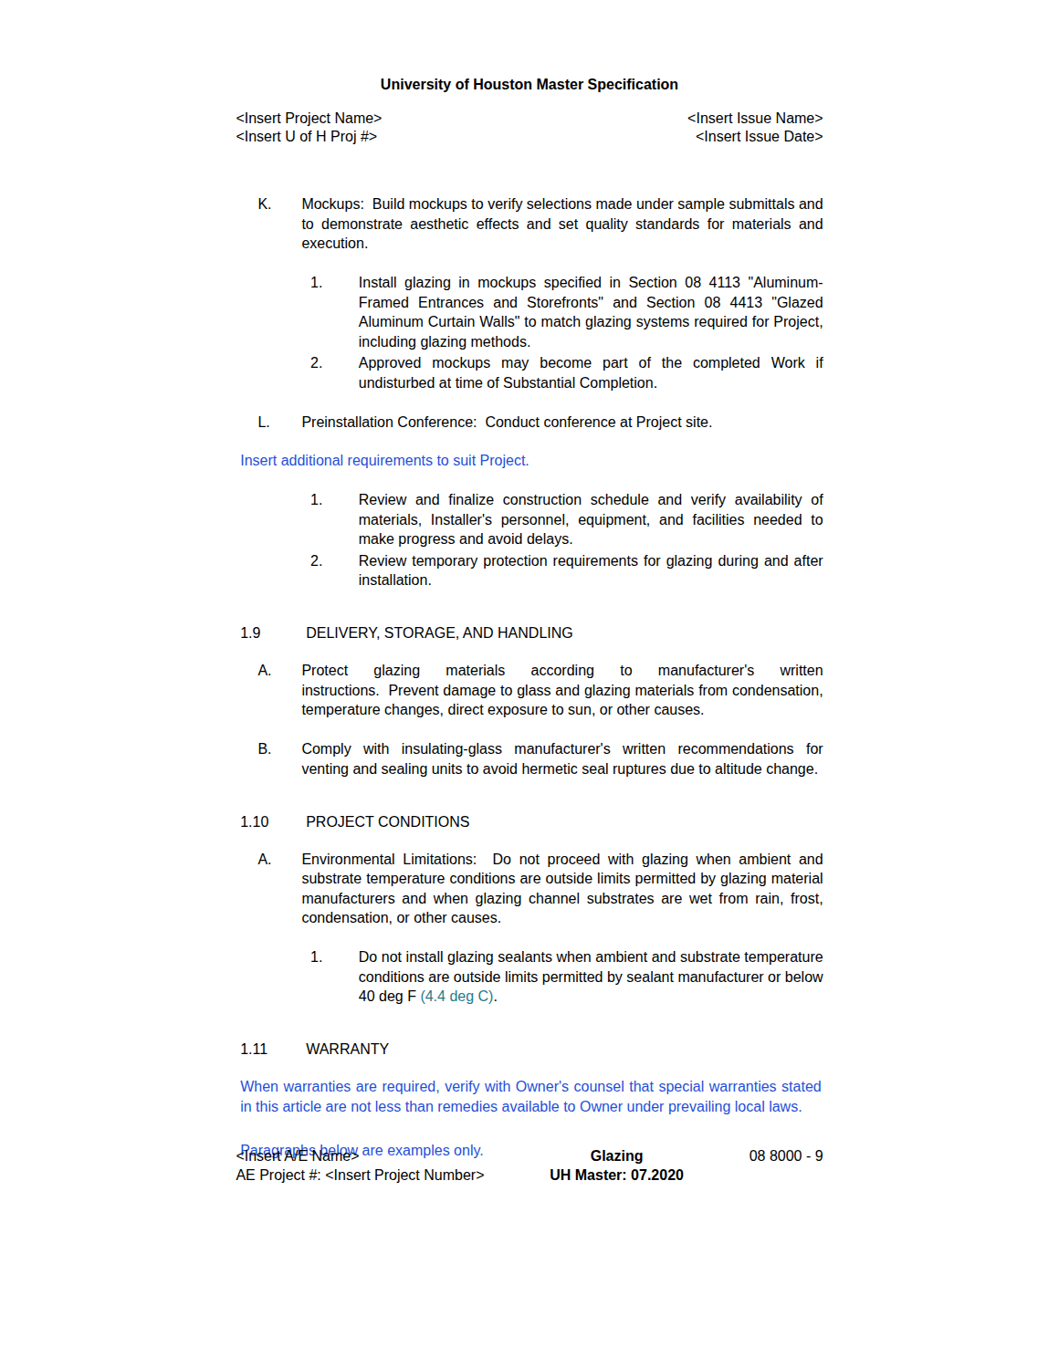University of Houston Master Specification
<Insert Project Name>
<Insert Issue Name>
<Insert U of H Proj #>
<Insert Issue Date>
K.
Mockups: Build mockups to verify selections made under sample submittals and to demonstrate aesthetic effects and set quality standards for materials and execution.
1.
Install glazing in mockups specified in Section 08 4113 "Aluminum-Framed Entrances and Storefronts" and Section 08 4413 "Glazed Aluminum Curtain Walls" to match glazing systems required for Project, including glazing methods.
2.
Approved mockups may become part of the completed Work if undisturbed at time of Substantial Completion.
L.
Preinstallation Conference: Conduct conference at Project site.
Insert additional requirements to suit Project.
1.
Review and finalize construction schedule and verify availability of materials, Installer's personnel, equipment, and facilities needed to make progress and avoid delays.
2.
Review temporary protection requirements for glazing during and after installation.
1.9
DELIVERY, STORAGE, AND HANDLING
A.
Protect glazing materials according to manufacturer's written instructions. Prevent damage to glass and glazing materials from condensation, temperature changes, direct exposure to sun, or other causes.
B.
Comply with insulating-glass manufacturer's written recommendations for venting and sealing units to avoid hermetic seal ruptures due to altitude change.
1.10
PROJECT CONDITIONS
A.
Environmental Limitations: Do not proceed with glazing when ambient and substrate temperature conditions are outside limits permitted by glazing material manufacturers and when glazing channel substrates are wet from rain, frost, condensation, or other causes.
1.
Do not install glazing sealants when ambient and substrate temperature conditions are outside limits permitted by sealant manufacturer or below 40 deg F (4.4 deg C).
1.11
WARRANTY
When warranties are required, verify with Owner's counsel that special warranties stated in this article are not less than remedies available to Owner under prevailing local laws.
Paragraphs below are examples only.
<Insert A/E Name>
AE Project #: <Insert Project Number>
Glazing
UH Master: 07.2020
08 8000 - 9